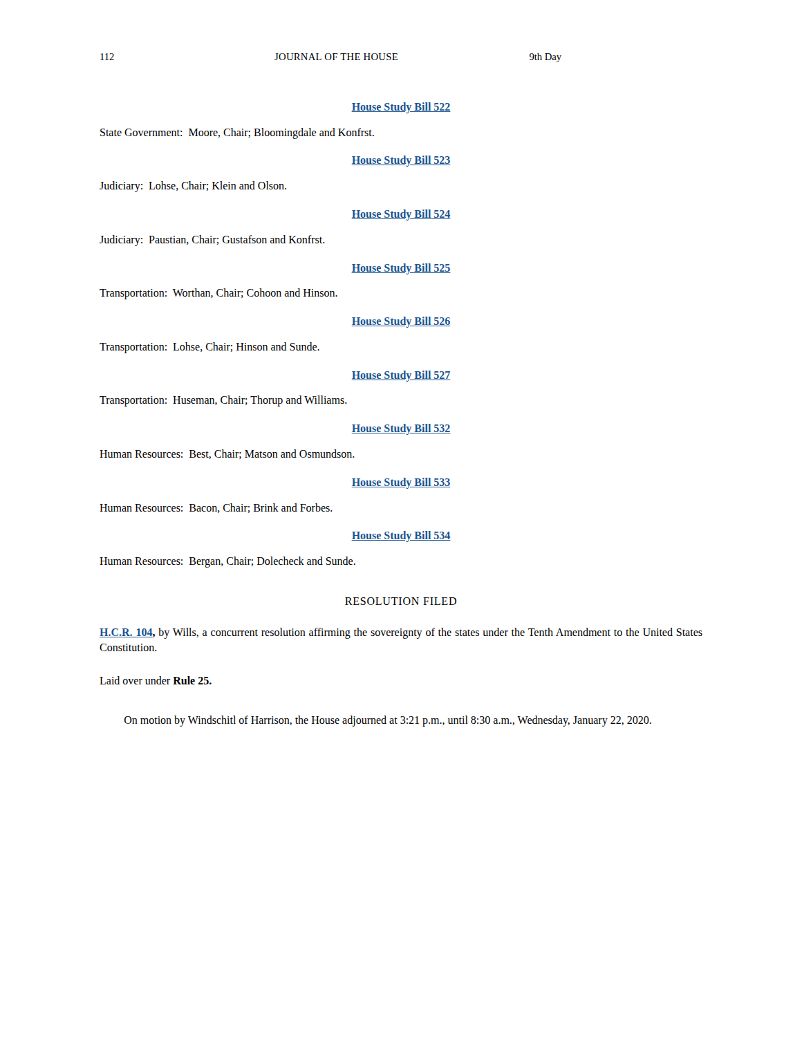112
JOURNAL OF THE HOUSE
9th Day
House Study Bill 522
State Government: Moore, Chair; Bloomingdale and Konfrst.
House Study Bill 523
Judiciary: Lohse, Chair; Klein and Olson.
House Study Bill 524
Judiciary: Paustian, Chair; Gustafson and Konfrst.
House Study Bill 525
Transportation: Worthan, Chair; Cohoon and Hinson.
House Study Bill 526
Transportation: Lohse, Chair; Hinson and Sunde.
House Study Bill 527
Transportation: Huseman, Chair; Thorup and Williams.
House Study Bill 532
Human Resources: Best, Chair; Matson and Osmundson.
House Study Bill 533
Human Resources: Bacon, Chair; Brink and Forbes.
House Study Bill 534
Human Resources: Bergan, Chair; Dolecheck and Sunde.
RESOLUTION FILED
H.C.R. 104, by Wills, a concurrent resolution affirming the sovereignty of the states under the Tenth Amendment to the United States Constitution.
Laid over under Rule 25.
On motion by Windschitl of Harrison, the House adjourned at 3:21 p.m., until 8:30 a.m., Wednesday, January 22, 2020.